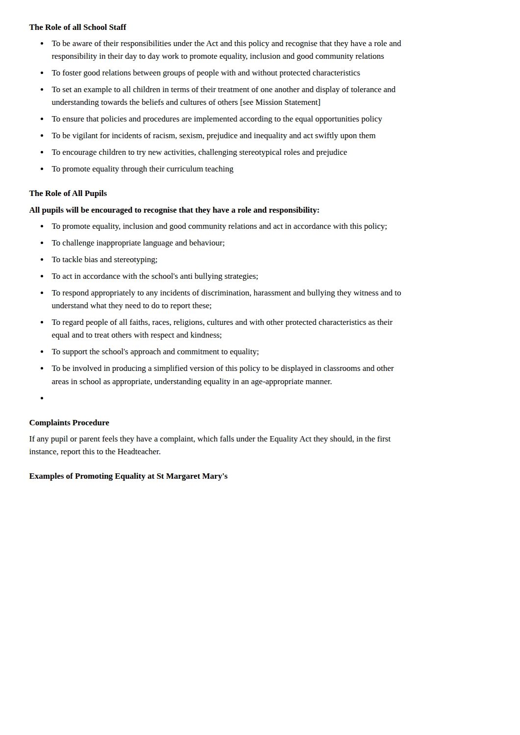The Role of all School Staff
To be aware of their responsibilities under the Act and this policy and recognise that they have a role and responsibility in their day to day work to promote equality, inclusion and good community relations
To foster good relations between groups of people with and without protected characteristics
To set an example to all children in terms of their treatment of one another and display of tolerance and understanding towards the beliefs and cultures of others [see Mission Statement]
To ensure that policies and procedures are implemented according to the equal opportunities policy
To be vigilant for incidents of racism, sexism, prejudice and inequality and act swiftly upon them
To encourage children to try new activities, challenging stereotypical roles and prejudice
To promote equality through their curriculum teaching
The Role of All Pupils
All pupils will be encouraged to recognise that they have a role and responsibility:
To promote equality, inclusion and good community relations and act in accordance with this policy;
To challenge inappropriate language and behaviour;
To tackle bias and stereotyping;
To act in accordance with the school's anti bullying strategies;
To respond appropriately to any incidents of discrimination, harassment and bullying they witness and to understand what they need to do to report these;
To regard people of all faiths, races, religions, cultures and with other protected characteristics as their equal and to treat others with respect and kindness;
To support the school's approach and commitment to equality;
To be involved in producing a simplified version of this policy to be displayed in classrooms and other areas in school as appropriate, understanding equality in an age-appropriate manner.
Complaints Procedure
If any pupil or parent feels they have a complaint, which falls under the Equality Act they should, in the first instance, report this to the Headteacher.
Examples of Promoting Equality at St Margaret Mary's